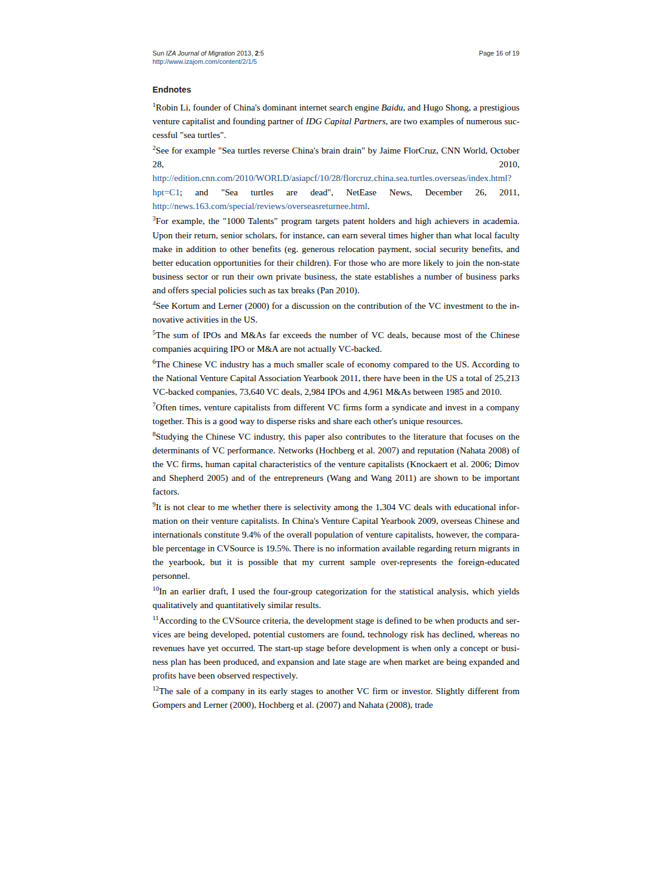Sun IZA Journal of Migration 2013, 2:5
http://www.izajom.com/content/2/1/5
Page 16 of 19
Endnotes
1Robin Li, founder of China's dominant internet search engine Baidu, and Hugo Shong, a prestigious venture capitalist and founding partner of IDG Capital Partners, are two examples of numerous successful "sea turtles".
2See for example "Sea turtles reverse China's brain drain" by Jaime FlorCruz, CNN World, October 28, 2010, http://edition.cnn.com/2010/WORLD/asiapcf/10/28/florcruz.china.sea.turtles.overseas/index.html?hpt=C1; and "Sea turtles are dead", NetEase News, December 26, 2011, http://news.163.com/special/reviews/overseasreturnee.html.
3For example, the "1000 Talents" program targets patent holders and high achievers in academia. Upon their return, senior scholars, for instance, can earn several times higher than what local faculty make in addition to other benefits (eg. generous relocation payment, social security benefits, and better education opportunities for their children). For those who are more likely to join the non-state business sector or run their own private business, the state establishes a number of business parks and offers special policies such as tax breaks (Pan 2010).
4See Kortum and Lerner (2000) for a discussion on the contribution of the VC investment to the innovative activities in the US.
5The sum of IPOs and M&As far exceeds the number of VC deals, because most of the Chinese companies acquiring IPO or M&A are not actually VC-backed.
6The Chinese VC industry has a much smaller scale of economy compared to the US. According to the National Venture Capital Association Yearbook 2011, there have been in the US a total of 25,213 VC-backed companies, 73,640 VC deals, 2,984 IPOs and 4,961 M&As between 1985 and 2010.
7Often times, venture capitalists from different VC firms form a syndicate and invest in a company together. This is a good way to disperse risks and share each other's unique resources.
8Studying the Chinese VC industry, this paper also contributes to the literature that focuses on the determinants of VC performance. Networks (Hochberg et al. 2007) and reputation (Nahata 2008) of the VC firms, human capital characteristics of the venture capitalists (Knockaert et al. 2006; Dimov and Shepherd 2005) and of the entrepreneurs (Wang and Wang 2011) are shown to be important factors.
9It is not clear to me whether there is selectivity among the 1,304 VC deals with educational information on their venture capitalists. In China's Venture Capital Yearbook 2009, overseas Chinese and internationals constitute 9.4% of the overall population of venture capitalists, however, the comparable percentage in CVSource is 19.5%. There is no information available regarding return migrants in the yearbook, but it is possible that my current sample over-represents the foreign-educated personnel.
10In an earlier draft, I used the four-group categorization for the statistical analysis, which yields qualitatively and quantitatively similar results.
11According to the CVSource criteria, the development stage is defined to be when products and services are being developed, potential customers are found, technology risk has declined, whereas no revenues have yet occurred. The start-up stage before development is when only a concept or business plan has been produced, and expansion and late stage are when market are being expanded and profits have been observed respectively.
12The sale of a company in its early stages to another VC firm or investor. Slightly different from Gompers and Lerner (2000), Hochberg et al. (2007) and Nahata (2008), trade